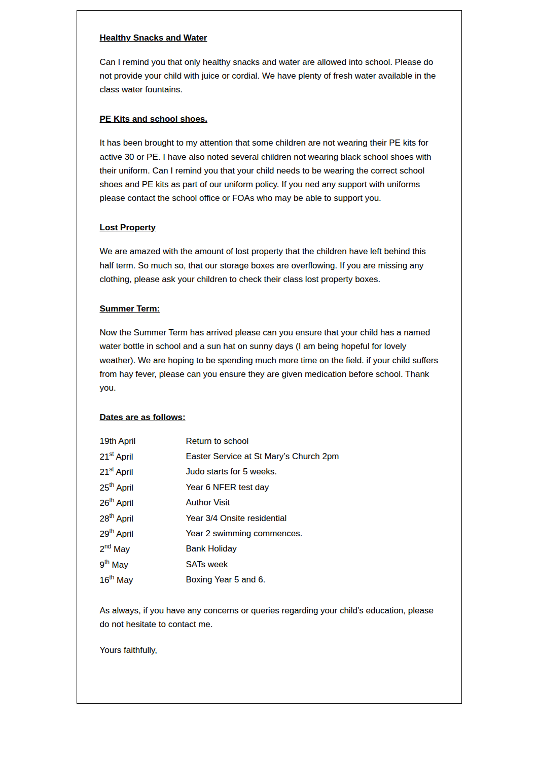Healthy Snacks and Water
Can I remind you that only healthy snacks and water are allowed into school. Please do not provide your child with juice or cordial. We have plenty of fresh water available in the class water fountains.
PE Kits and school shoes.
It has been brought to my attention that some children are not wearing their PE kits for active 30 or PE. I have also noted several children not wearing black school shoes with their uniform. Can I remind you that your child needs to be wearing the correct school shoes and PE kits as part of our uniform policy. If you ned any support with uniforms please contact the school office or FOAs who may be able to support you.
Lost Property
We are amazed with the amount of lost property that the children have left behind this half term. So much so, that our storage boxes are overflowing. If you are missing any clothing, please ask your children to check their class lost property boxes.
Summer Term:
Now the Summer Term has arrived please can you ensure that your child has a named water bottle in school and a sun hat on sunny days (I am being hopeful for lovely weather). We are hoping to be spending much more time on the field. if your child suffers from hay fever, please can you ensure they are given medication before school. Thank you.
Dates are as follows:
| 19th April | Return to school |
| 21 st April | Easter Service at St Mary’s Church 2pm |
| 21 st April | Judo starts for 5 weeks. |
| 25 th April | Year 6 NFER test day |
| 26 th April | Author Visit |
| 28 th April | Year 3/4 Onsite residential |
| 29 th April | Year 2 swimming commences. |
| 2 nd May | Bank Holiday |
| 9 th May | SATs week |
| 16 th May | Boxing Year 5 and 6. |
As always, if you have any concerns or queries regarding your child’s education, please do not hesitate to contact me.
Yours faithfully,